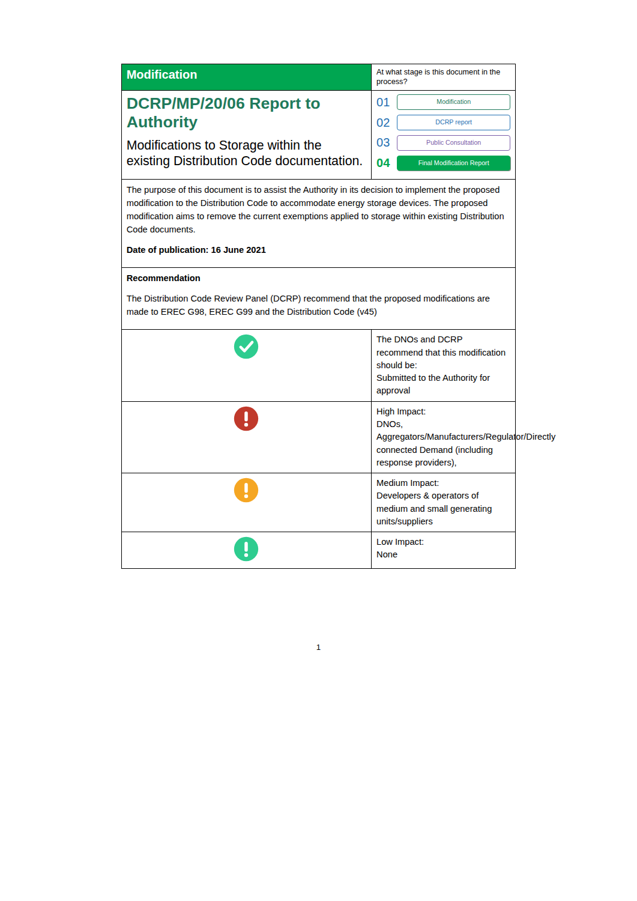| Modification | At what stage is this document in the process? |
| DCRP/MP/20/06 Report to Authority Modifications to Storage within the existing Distribution Code documentation. | 01 Modification 02 DCRP report 03 Public Consultation 04 Final Modification Report |
| The purpose of this document is to assist the Authority in its decision to implement the proposed modification to the Distribution Code to accommodate energy storage devices. The proposed modification aims to remove the current exemptions applied to storage within existing Distribution Code documents. Date of publication: 16 June 2021 |
| Recommendation The Distribution Code Review Panel (DCRP) recommend that the proposed modifications are made to EREC G98, EREC G99 and the Distribution Code (v45) |
| | The DNOs and DCRP recommend that this modification should be: Submitted to the Authority for approval |
| | High Impact: DNOs, Aggregators/Manufacturers/Regulator/Directly connected Demand (including response providers), |
| | Medium Impact: Developers & operators of medium and small generating units/suppliers |
| | Low Impact: None |
1